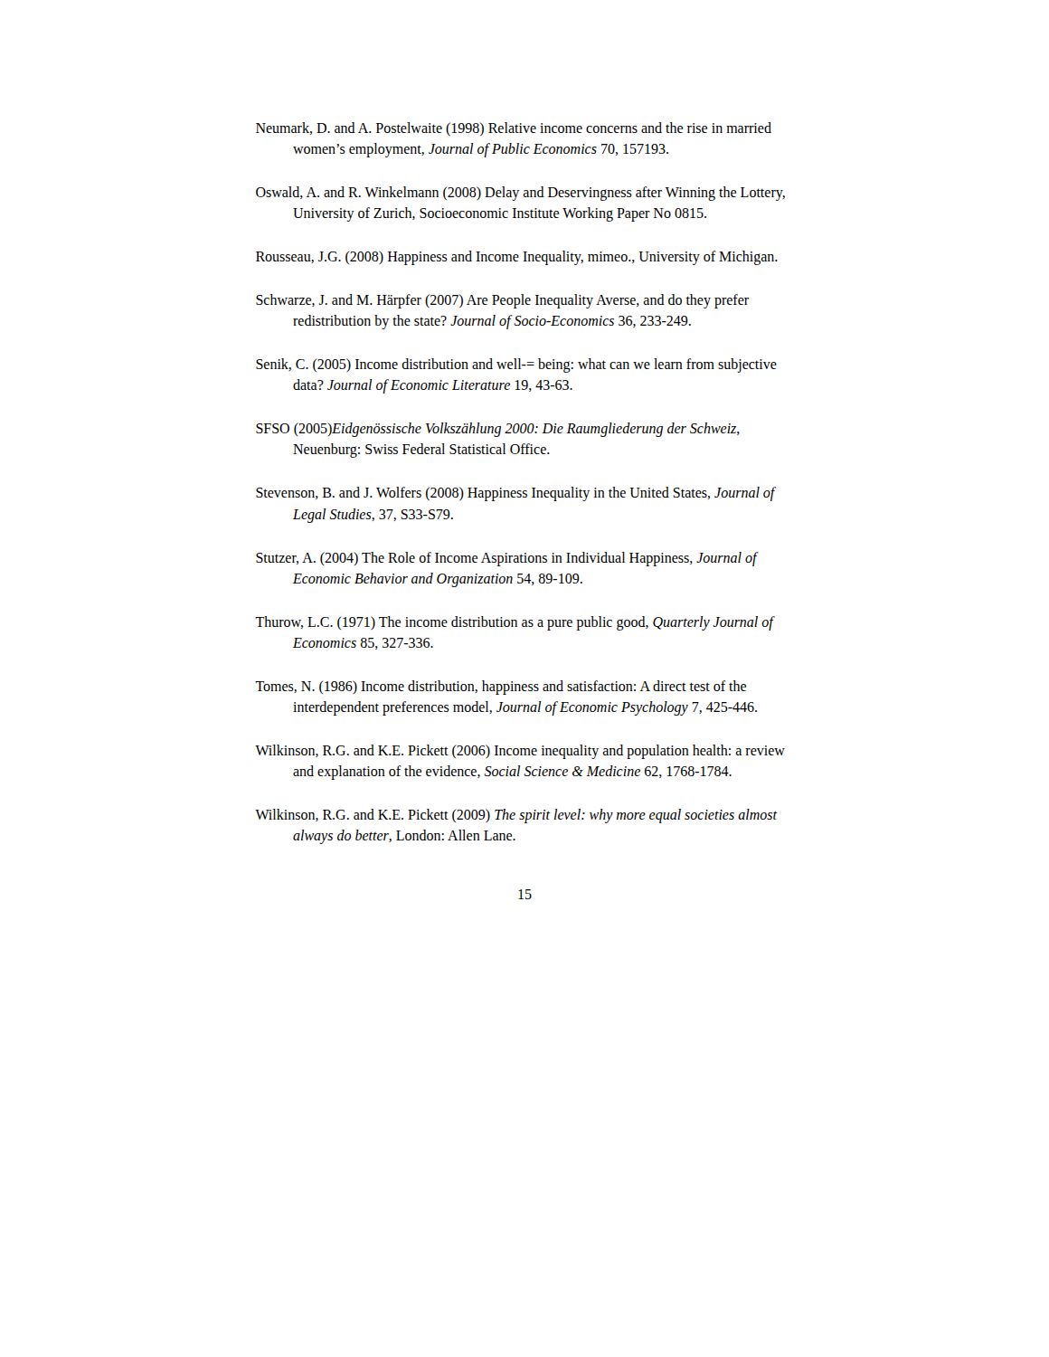Neumark, D. and A. Postelwaite (1998) Relative income concerns and the rise in married women’s employment, Journal of Public Economics 70, 157193.
Oswald, A. and R. Winkelmann (2008) Delay and Deservingness after Winning the Lottery, University of Zurich, Socioeconomic Institute Working Paper No 0815.
Rousseau, J.G. (2008) Happiness and Income Inequality, mimeo., University of Michigan.
Schwarze, J. and M. Härpfer (2007) Are People Inequality Averse, and do they prefer redistribution by the state? Journal of Socio-Economics 36, 233-249.
Senik, C. (2005) Income distribution and well-= being: what can we learn from subjective data? Journal of Economic Literature 19, 43-63.
SFSO (2005)Eidgenössische Volkszählung 2000: Die Raumgliederung der Schweiz, Neuenburg: Swiss Federal Statistical Office.
Stevenson, B. and J. Wolfers (2008) Happiness Inequality in the United States, Journal of Legal Studies, 37, S33-S79.
Stutzer, A. (2004) The Role of Income Aspirations in Individual Happiness, Journal of Economic Behavior and Organization 54, 89-109.
Thurow, L.C. (1971) The income distribution as a pure public good, Quarterly Journal of Economics 85, 327-336.
Tomes, N. (1986) Income distribution, happiness and satisfaction: A direct test of the interdependent preferences model, Journal of Economic Psychology 7, 425-446.
Wilkinson, R.G. and K.E. Pickett (2006) Income inequality and population health: a review and explanation of the evidence, Social Science & Medicine 62, 1768-1784.
Wilkinson, R.G. and K.E. Pickett (2009) The spirit level: why more equal societies almost always do better, London: Allen Lane.
15